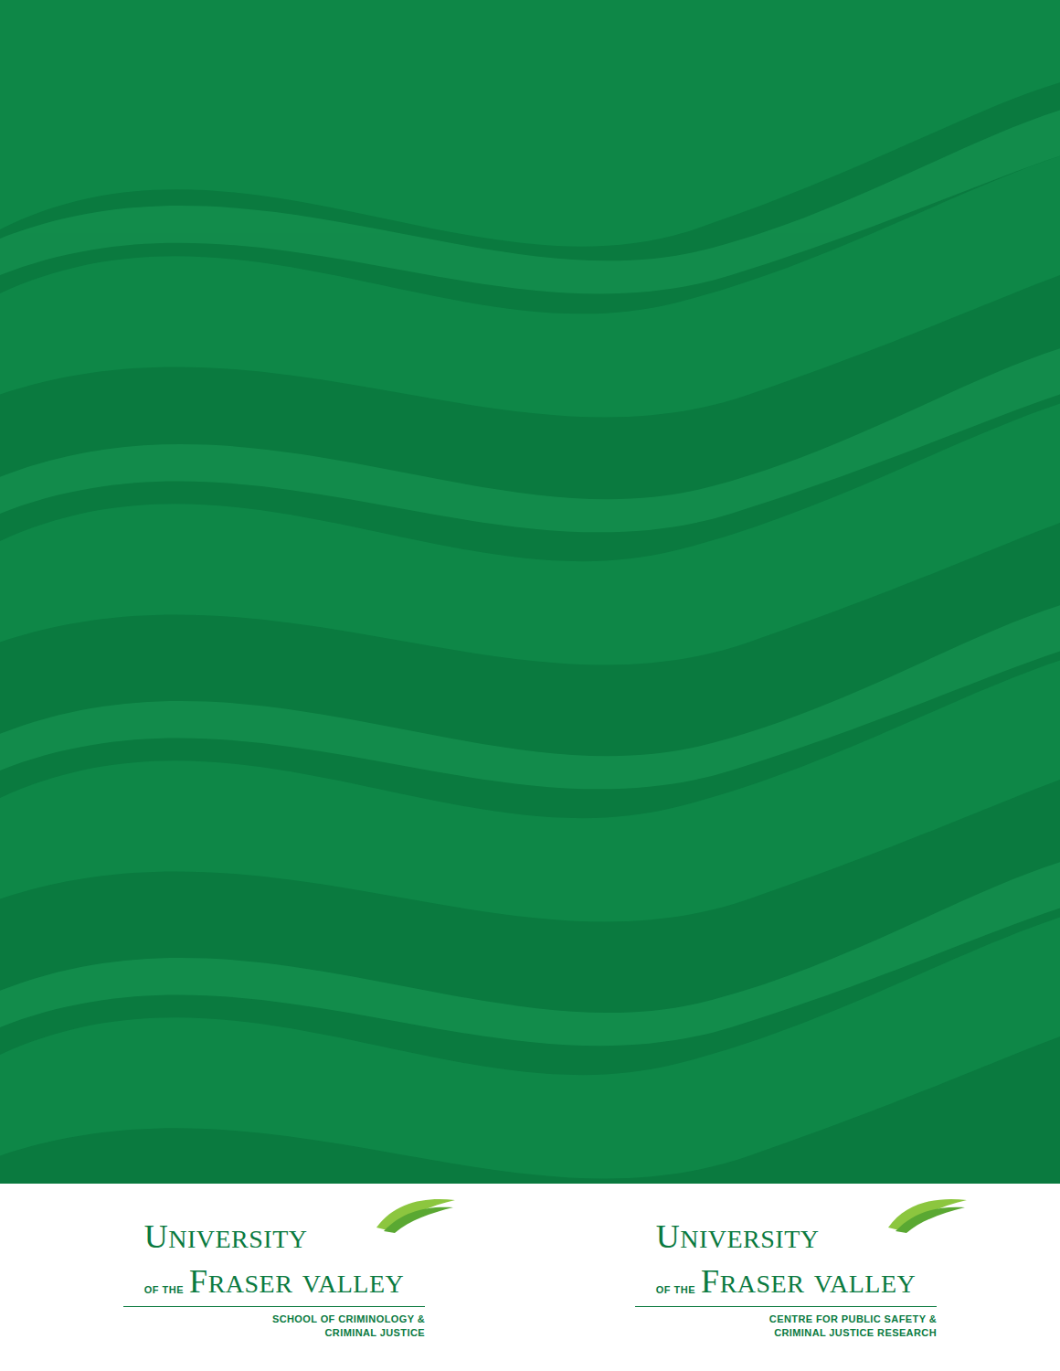University
OF THE Fraser Valley
SCHOOL OF CRIMINOLOGY &
CRIMINAL JUSTICE
University
OF THE Fraser Valley
CENTRE FOR PUBLIC SAFETY &
CRIMINAL JUSTICE RESEARCH